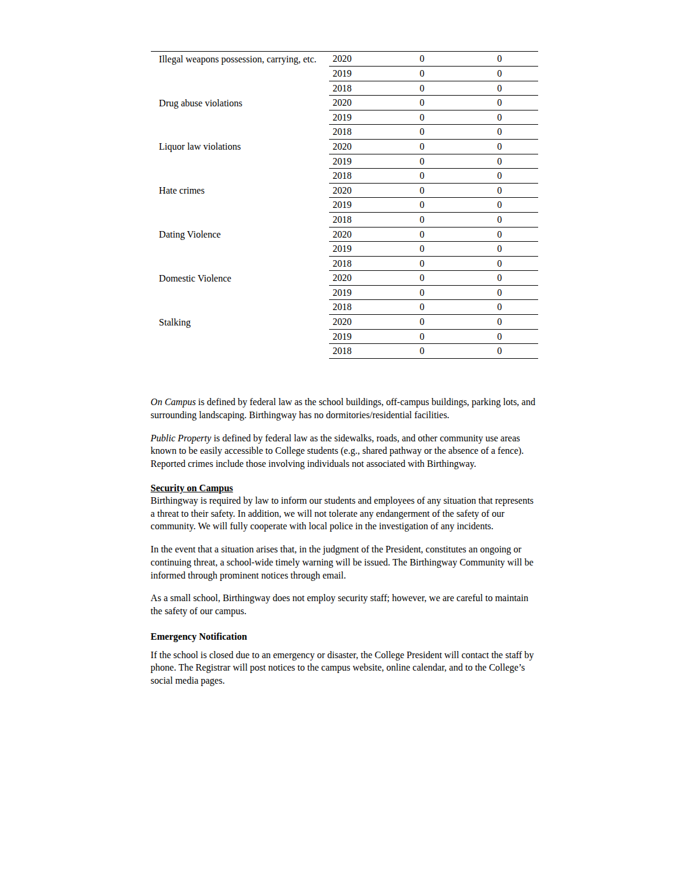| Illegal weapons possession, carrying, etc. | 2020 | 0 | 0 |
| | 2019 | 0 | 0 |
| | 2018 | 0 | 0 |
| Drug abuse violations | 2020 | 0 | 0 |
| | 2019 | 0 | 0 |
| | 2018 | 0 | 0 |
| Liquor law violations | 2020 | 0 | 0 |
| | 2019 | 0 | 0 |
| | 2018 | 0 | 0 |
| Hate crimes | 2020 | 0 | 0 |
| | 2019 | 0 | 0 |
| | 2018 | 0 | 0 |
| Dating Violence | 2020 | 0 | 0 |
| | 2019 | 0 | 0 |
| | 2018 | 0 | 0 |
| Domestic Violence | 2020 | 0 | 0 |
| | 2019 | 0 | 0 |
| | 2018 | 0 | 0 |
| Stalking | 2020 | 0 | 0 |
| | 2019 | 0 | 0 |
| | 2018 | 0 | 0 |
On Campus is defined by federal law as the school buildings, off-campus buildings, parking lots, and surrounding landscaping. Birthingway has no dormitories/residential facilities.
Public Property is defined by federal law as the sidewalks, roads, and other community use areas known to be easily accessible to College students (e.g., shared pathway or the absence of a fence). Reported crimes include those involving individuals not associated with Birthingway.
Security on Campus
Birthingway is required by law to inform our students and employees of any situation that represents a threat to their safety. In addition, we will not tolerate any endangerment of the safety of our community. We will fully cooperate with local police in the investigation of any incidents.
In the event that a situation arises that, in the judgment of the President, constitutes an ongoing or continuing threat, a school-wide timely warning will be issued. The Birthingway Community will be informed through prominent notices through email.
As a small school, Birthingway does not employ security staff; however, we are careful to maintain the safety of our campus.
Emergency Notification
If the school is closed due to an emergency or disaster, the College President will contact the staff by phone. The Registrar will post notices to the campus website, online calendar, and to the College’s social media pages.